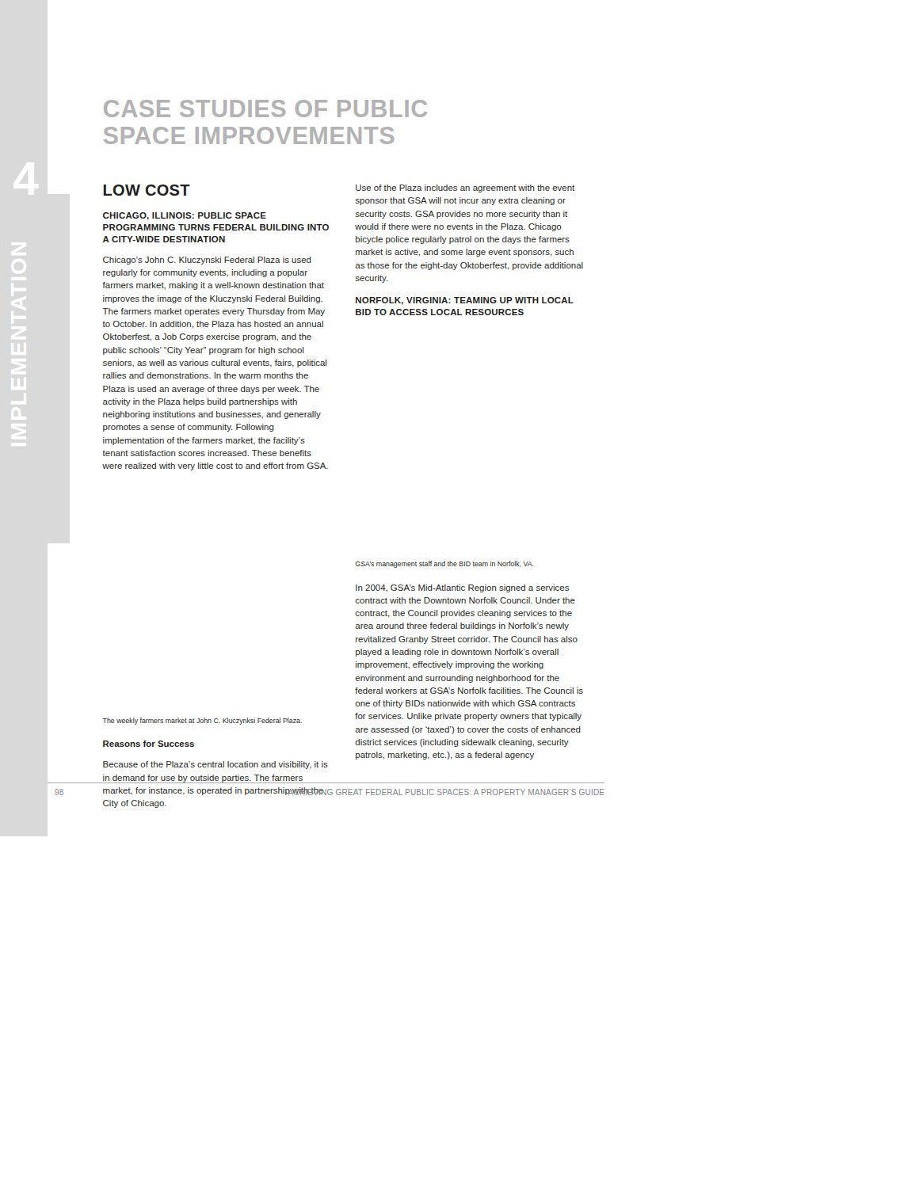4
IMPLEMENTATION
Case Studies of Public
Space Improvements
LOW COST
CHICAGO, ILLINOIS: PUBLIC SPACE PROGRAMMING TURNS FEDERAL BUILDING INTO A CITY-WIDE DESTINATION
Chicago’s John C. Kluczynski Federal Plaza is used regularly for community events, including a popular farmers market, making it a well-known destination that improves the image of the Kluczynski Federal Building. The farmers market operates every Thursday from May to October. In addition, the Plaza has hosted an annual Oktoberfest, a Job Corps exercise program, and the public schools’ “City Year” program for high school seniors, as well as various cultural events, fairs, political rallies and demonstrations. In the warm months the Plaza is used an average of three days per week. The activity in the Plaza helps build partnerships with neighboring institutions and businesses, and generally promotes a sense of community. Following implementation of the farmers market, the facility’s tenant satisfaction scores increased. These benefits were realized with very little cost to and effort from GSA.
The weekly farmers market at John C. Kluczynksi Federal Plaza.
Reasons for Success
Because of the Plaza’s central location and visibility, it is in demand for use by outside parties. The farmers market, for instance, is operated in partnership with the City of Chicago.
Use of the Plaza includes an agreement with the event sponsor that GSA will not incur any extra cleaning or security costs. GSA provides no more security than it would if there were no events in the Plaza. Chicago bicycle police regularly patrol on the days the farmers market is active, and some large event sponsors, such as those for the eight-day Oktoberfest, provide additional security.
NORFOLK, VIRGINIA: TEAMING UP WITH LOCAL BID TO ACCESS LOCAL RESOURCES
GSA’s management staff and the BID team in Norfolk, VA.
In 2004, GSA’s Mid-Atlantic Region signed a services contract with the Downtown Norfolk Council. Under the contract, the Council provides cleaning services to the area around three federal buildings in Norfolk’s newly revitalized Granby Street corridor. The Council has also played a leading role in downtown Norfolk’s overall improvement, effectively improving the working environment and surrounding neighborhood for the federal workers at GSA’s Norfolk facilities. The Council is one of thirty BIDs nationwide with which GSA contracts for services. Unlike private property owners that typically are assessed (or ‘taxed’) to cover the costs of enhanced district services (including sidewalk cleaning, security patrols, marketing, etc.), as a federal agency
98
Achieving Great Federal Public Spaces: A Property Manager’s Guide